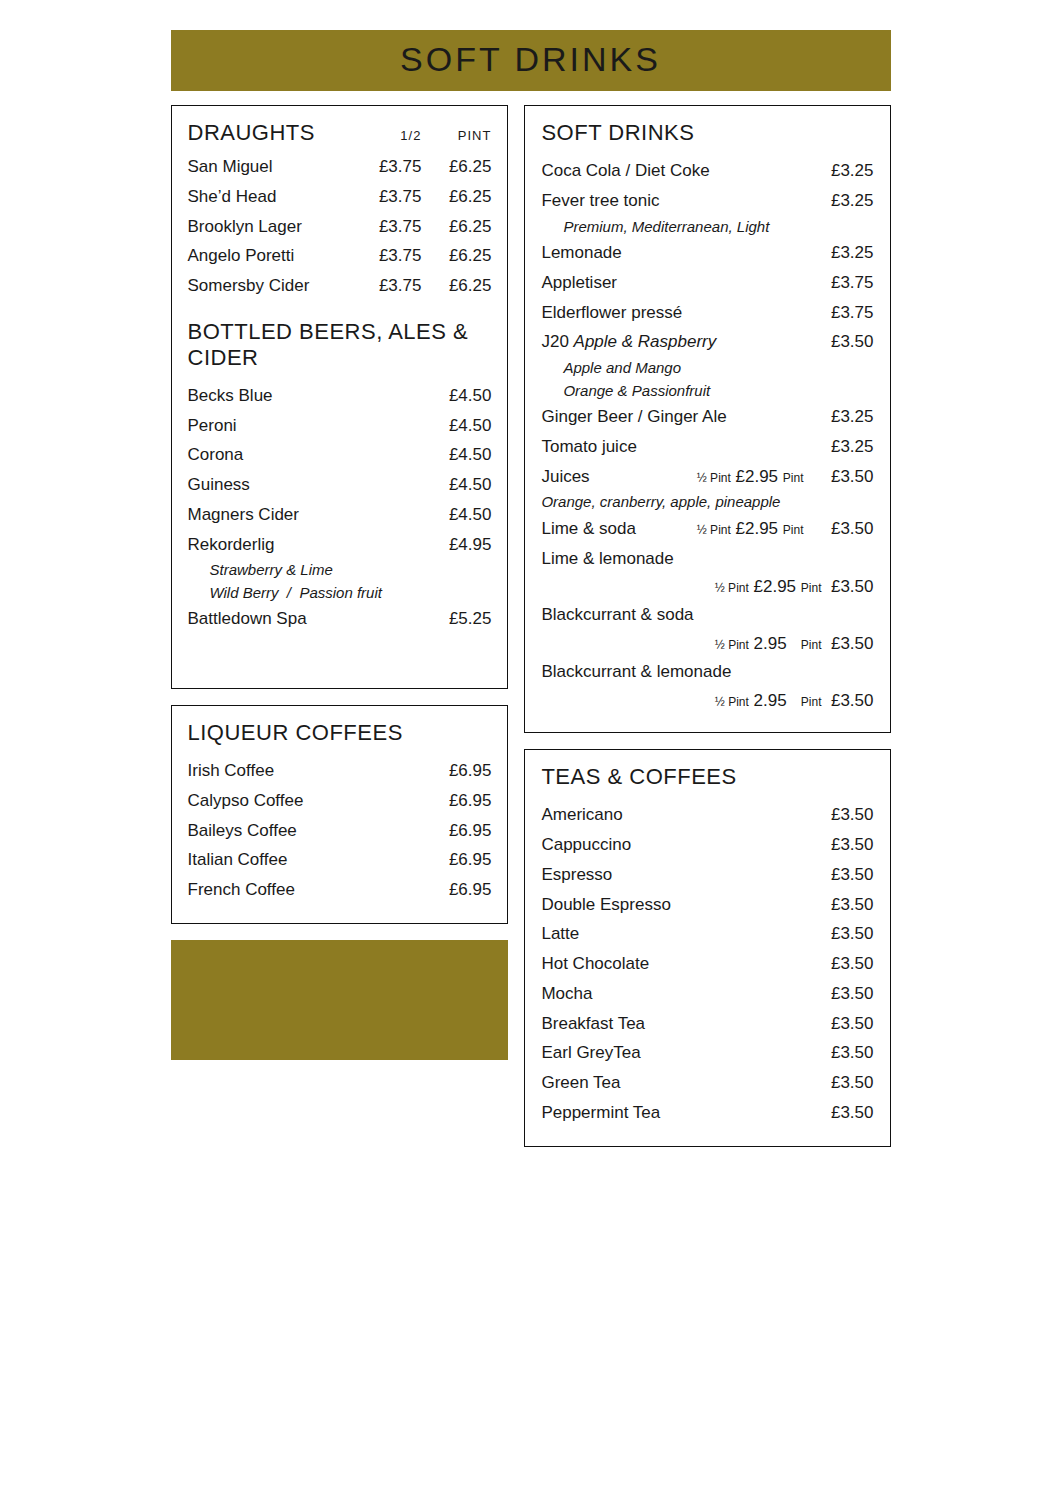SOFT DRINKS
DRAUGHTS
1/2 PINT
San Miguel£3.75£6.25
She’d Head£3.75£6.25
Brooklyn Lager£3.75£6.25
Angelo Poretti£3.75£6.25
Somersby Cider£3.75£6.25
BOTTLED BEERS, ALES & CIDER
Becks Blue£4.50
Peroni£4.50
Corona£4.50
Guiness£4.50
Magners Cider£4.50
Rekorderlig£4.95
Strawberry & Lime
Wild Berry / Passion fruit
Battledown Spa£5.25
LIQUEUR COFFEES
Irish Coffee£6.95
Calypso Coffee£6.95
Baileys Coffee£6.95
Italian Coffee£6.95
French Coffee£6.95
SOFT DRINKS
Coca Cola / Diet Coke£3.25
Fever tree tonic£3.25
Premium, Mediterranean, Light
Lemonade£3.25
Appletiser£3.75
Elderflower pressé£3.75
J20 Apple & Raspberry£3.50
Apple and Mango
Orange & Passionfruit
Ginger Beer / Ginger Ale£3.25
Tomato juice£3.25
Juices ½ Pint £2.95 Pint £3.50
Orange, cranberry, apple, pineapple
Lime & soda ½ Pint £2.95 Pint £3.50
Lime & lemonade
½ Pint £2.95 Pint £3.50
Blackcurrant & soda
½ Pint 2.95 Pint £3.50
Blackcurrant & lemonade
½ Pint 2.95 Pint £3.50
TEAS & COFFEES
Americano£3.50
Cappuccino£3.50
Espresso£3.50
Double Espresso£3.50
Latte£3.50
Hot Chocolate£3.50
Mocha£3.50
Breakfast Tea£3.50
Earl GreyTea£3.50
Green Tea£3.50
Peppermint Tea£3.50